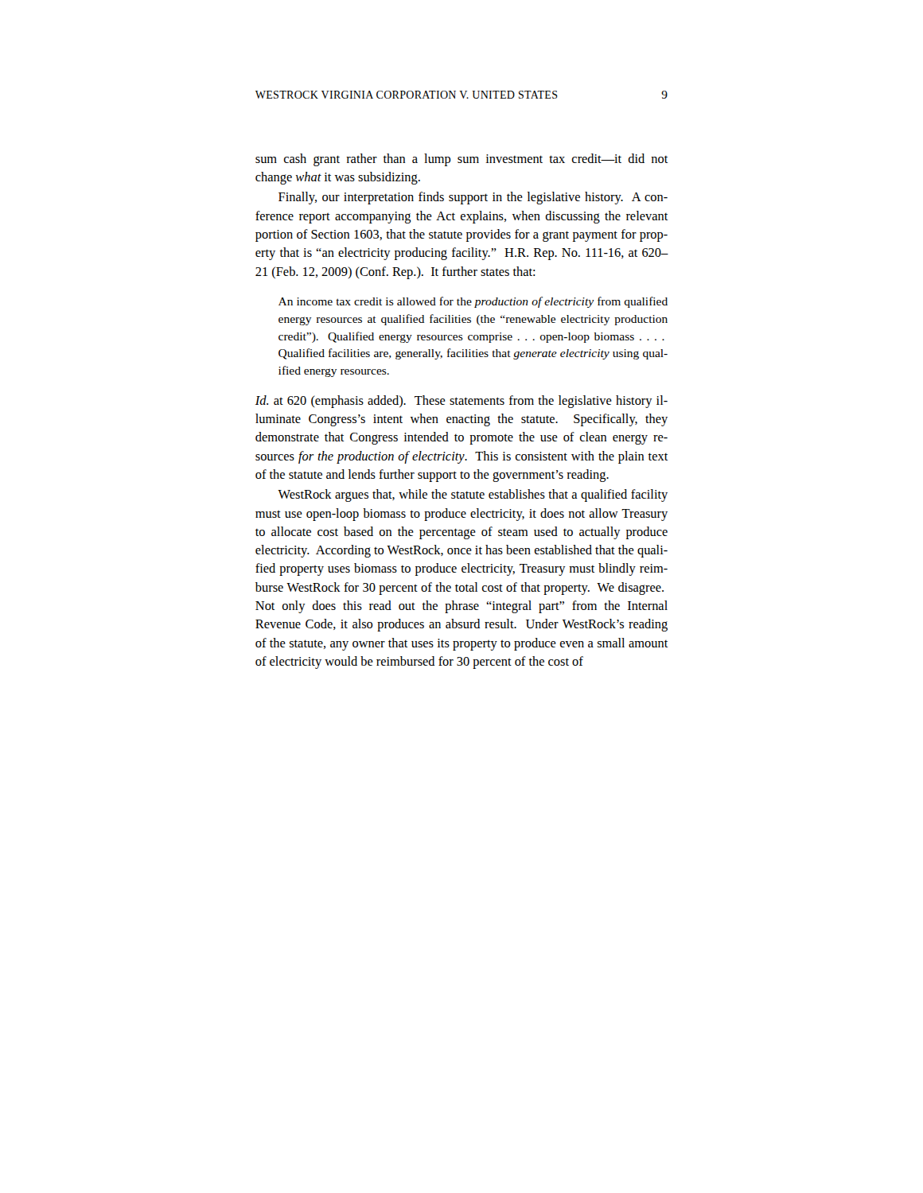WestRock Virginia Corporation v. United States 9
sum cash grant rather than a lump sum investment tax credit—it did not change what it was subsidizing.
Finally, our interpretation finds support in the legislative history. A conference report accompanying the Act explains, when discussing the relevant portion of Section 1603, that the statute provides for a grant payment for property that is “an electricity producing facility.” H.R. Rep. No. 111-16, at 620–21 (Feb. 12, 2009) (Conf. Rep.). It further states that:
An income tax credit is allowed for the production of electricity from qualified energy resources at qualified facilities (the “renewable electricity production credit”). Qualified energy resources comprise . . . open-loop biomass . . . . Qualified facilities are, generally, facilities that generate electricity using qualified energy resources.
Id. at 620 (emphasis added). These statements from the legislative history illuminate Congress’s intent when enacting the statute. Specifically, they demonstrate that Congress intended to promote the use of clean energy resources for the production of electricity. This is consistent with the plain text of the statute and lends further support to the government’s reading.
WestRock argues that, while the statute establishes that a qualified facility must use open-loop biomass to produce electricity, it does not allow Treasury to allocate cost based on the percentage of steam used to actually produce electricity. According to WestRock, once it has been established that the qualified property uses biomass to produce electricity, Treasury must blindly reimburse WestRock for 30 percent of the total cost of that property. We disagree. Not only does this read out the phrase “integral part” from the Internal Revenue Code, it also produces an absurd result. Under WestRock’s reading of the statute, any owner that uses its property to produce even a small amount of electricity would be reimbursed for 30 percent of the cost of